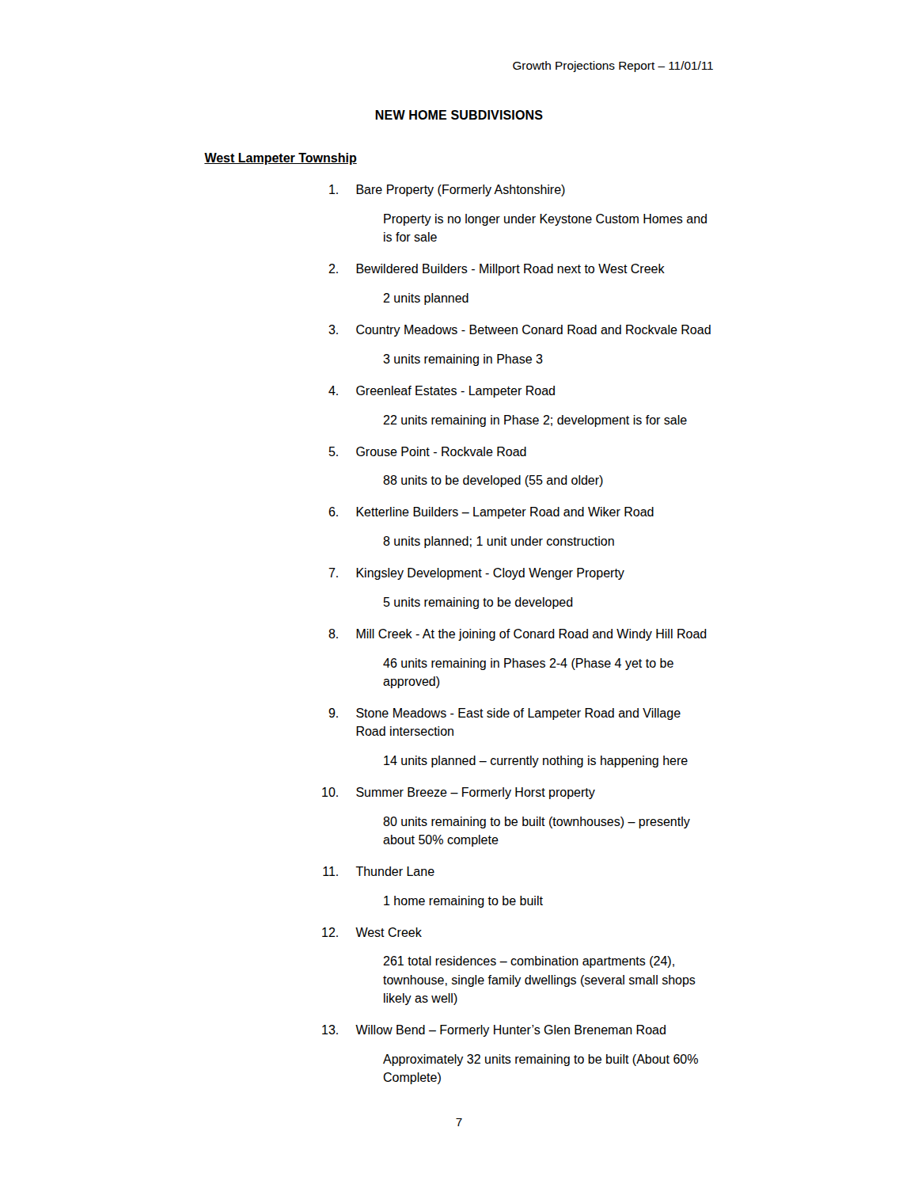Growth Projections Report – 11/01/11
NEW HOME SUBDIVISIONS
West Lampeter Township
1. Bare Property (Formerly Ashtonshire)
Property is no longer under Keystone Custom Homes and is for sale
2. Bewildered Builders - Millport Road next to West Creek
2 units planned
3. Country Meadows - Between Conard Road and Rockvale Road
3 units remaining in Phase 3
4. Greenleaf Estates - Lampeter Road
22 units remaining in Phase 2; development is for sale
5. Grouse Point - Rockvale Road
88 units to be developed (55 and older)
6. Ketterline Builders – Lampeter Road and Wiker Road
8 units planned; 1 unit under construction
7. Kingsley Development - Cloyd Wenger Property
5 units remaining to be developed
8. Mill Creek - At the joining of Conard Road and Windy Hill Road
46 units remaining in Phases 2-4 (Phase 4 yet to be approved)
9. Stone Meadows - East side of Lampeter Road and Village Road intersection
14 units planned – currently nothing is happening here
10. Summer Breeze – Formerly Horst property
80 units remaining to be built (townhouses) – presently about 50% complete
11. Thunder Lane
1 home remaining to be built
12. West Creek
261 total residences – combination apartments (24), townhouse, single family dwellings (several small shops likely as well)
13. Willow Bend – Formerly Hunter’s Glen Breneman Road
Approximately 32 units remaining to be built (About 60% Complete)
7